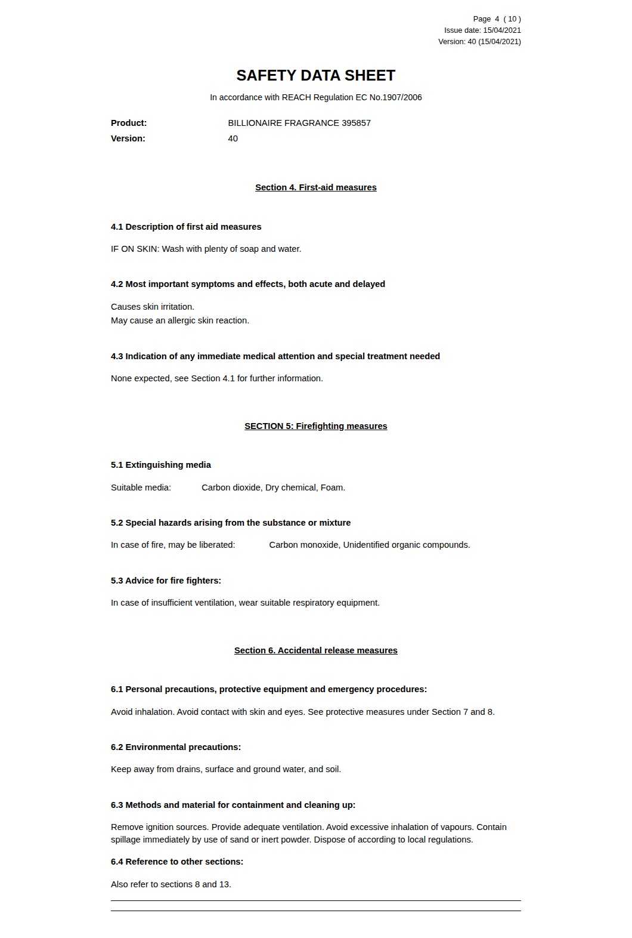Page 4 ( 10 )
Issue date: 15/04/2021
Version: 40 (15/04/2021)
SAFETY DATA SHEET
In accordance with REACH Regulation EC No.1907/2006
| Product: | BILLIONAIRE FRAGRANCE 395857 |
| Version: | 40 |
Section 4. First-aid measures
4.1 Description of first aid measures
IF ON SKIN: Wash with plenty of soap and water.
4.2 Most important symptoms and effects, both acute and delayed
Causes skin irritation.
May cause an allergic skin reaction.
4.3 Indication of any immediate medical attention and special treatment needed
None expected, see Section 4.1 for further information.
SECTION 5: Firefighting measures
5.1 Extinguishing media
Suitable media:
Carbon dioxide, Dry chemical, Foam.
5.2 Special hazards arising from the substance or mixture
In case of fire, may be liberated:
Carbon monoxide, Unidentified organic compounds.
5.3 Advice for fire fighters:
In case of insufficient ventilation, wear suitable respiratory equipment.
Section 6. Accidental release measures
6.1 Personal precautions, protective equipment and emergency procedures:
Avoid inhalation. Avoid contact with skin and eyes. See protective measures under Section 7 and 8.
6.2 Environmental precautions:
Keep away from drains, surface and ground water, and soil.
6.3 Methods and material for containment and cleaning up:
Remove ignition sources. Provide adequate ventilation. Avoid excessive inhalation of vapours. Contain spillage immediately by use of sand or inert powder. Dispose of according to local regulations.
6.4 Reference to other sections:
Also refer to sections 8 and 13.